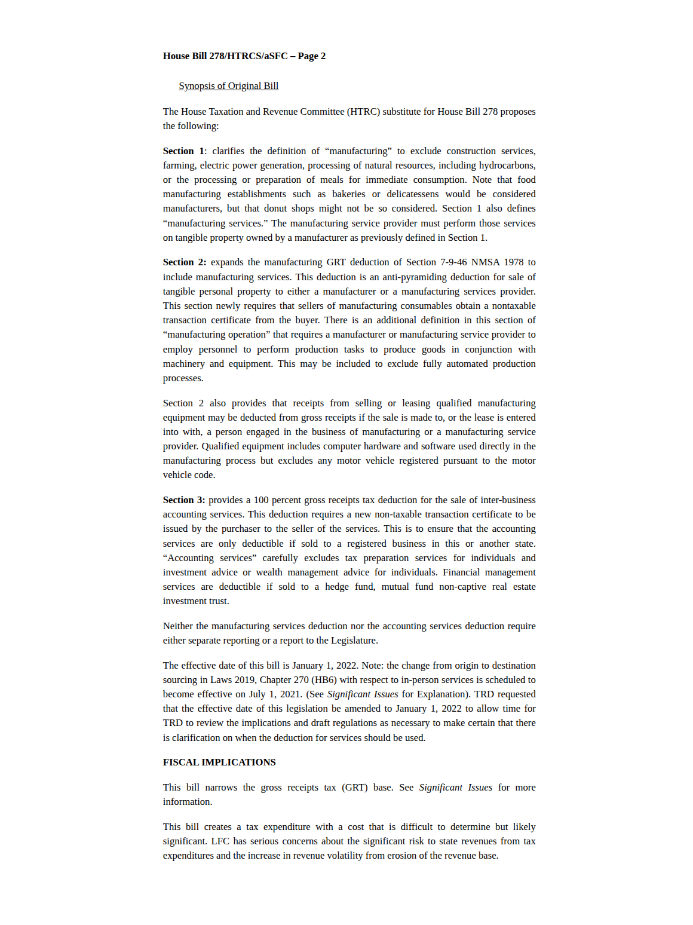House Bill 278/HTRCS/aSFC – Page 2
Synopsis of Original Bill
The House Taxation and Revenue Committee (HTRC) substitute for House Bill 278 proposes the following:
Section 1: clarifies the definition of “manufacturing” to exclude construction services, farming, electric power generation, processing of natural resources, including hydrocarbons, or the processing or preparation of meals for immediate consumption. Note that food manufacturing establishments such as bakeries or delicatessens would be considered manufacturers, but that donut shops might not be so considered. Section 1 also defines “manufacturing services.” The manufacturing service provider must perform those services on tangible property owned by a manufacturer as previously defined in Section 1.
Section 2: expands the manufacturing GRT deduction of Section 7-9-46 NMSA 1978 to include manufacturing services. This deduction is an anti-pyramiding deduction for sale of tangible personal property to either a manufacturer or a manufacturing services provider. This section newly requires that sellers of manufacturing consumables obtain a nontaxable transaction certificate from the buyer. There is an additional definition in this section of “manufacturing operation” that requires a manufacturer or manufacturing service provider to employ personnel to perform production tasks to produce goods in conjunction with machinery and equipment. This may be included to exclude fully automated production processes.
Section 2 also provides that receipts from selling or leasing qualified manufacturing equipment may be deducted from gross receipts if the sale is made to, or the lease is entered into with, a person engaged in the business of manufacturing or a manufacturing service provider. Qualified equipment includes computer hardware and software used directly in the manufacturing process but excludes any motor vehicle registered pursuant to the motor vehicle code.
Section 3: provides a 100 percent gross receipts tax deduction for the sale of inter-business accounting services. This deduction requires a new non-taxable transaction certificate to be issued by the purchaser to the seller of the services. This is to ensure that the accounting services are only deductible if sold to a registered business in this or another state. “Accounting services” carefully excludes tax preparation services for individuals and investment advice or wealth management advice for individuals. Financial management services are deductible if sold to a hedge fund, mutual fund non-captive real estate investment trust.
Neither the manufacturing services deduction nor the accounting services deduction require either separate reporting or a report to the Legislature.
The effective date of this bill is January 1, 2022. Note: the change from origin to destination sourcing in Laws 2019, Chapter 270 (HB6) with respect to in-person services is scheduled to become effective on July 1, 2021. (See Significant Issues for Explanation). TRD requested that the effective date of this legislation be amended to January 1, 2022 to allow time for TRD to review the implications and draft regulations as necessary to make certain that there is clarification on when the deduction for services should be used.
FISCAL IMPLICATIONS
This bill narrows the gross receipts tax (GRT) base. See Significant Issues for more information.
This bill creates a tax expenditure with a cost that is difficult to determine but likely significant. LFC has serious concerns about the significant risk to state revenues from tax expenditures and the increase in revenue volatility from erosion of the revenue base.